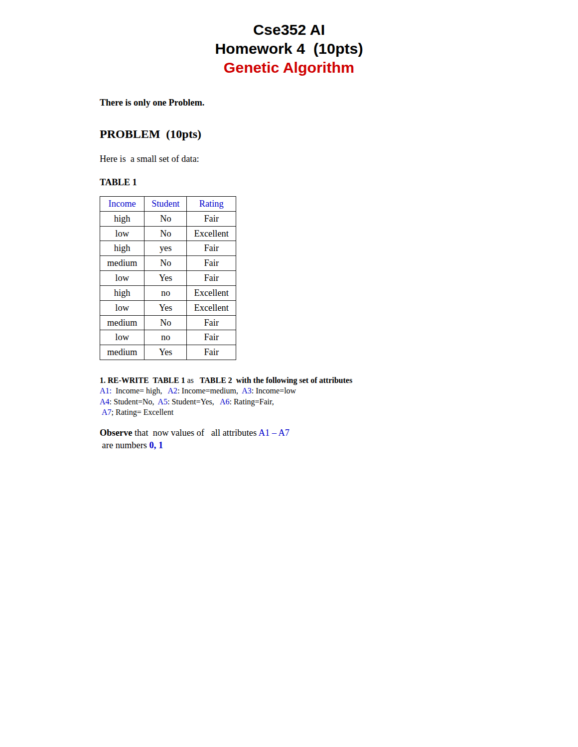Cse352 AI
Homework 4 (10pts) Genetic Algorithm
There is only one Problem.
PROBLEM (10pts)
Here is a small set of data:
TABLE 1
| Income | Student | Rating |
| --- | --- | --- |
| high | No | Fair |
| low | No | Excellent |
| high | yes | Fair |
| medium | No | Fair |
| low | Yes | Fair |
| high | no | Excellent |
| low | Yes | Excellent |
| medium | No | Fair |
| low | no | Fair |
| medium | Yes | Fair |
1. RE-WRITE TABLE 1 as TABLE 2 with the following set of attributes
A1: Income= high, A2: Income=medium, A3: Income=low
A4: Student=No, A5: Student=Yes, A6: Rating=Fair,
A7; Rating= Excellent
Observe that now values of all attributes A1 – A7
are numbers 0, 1